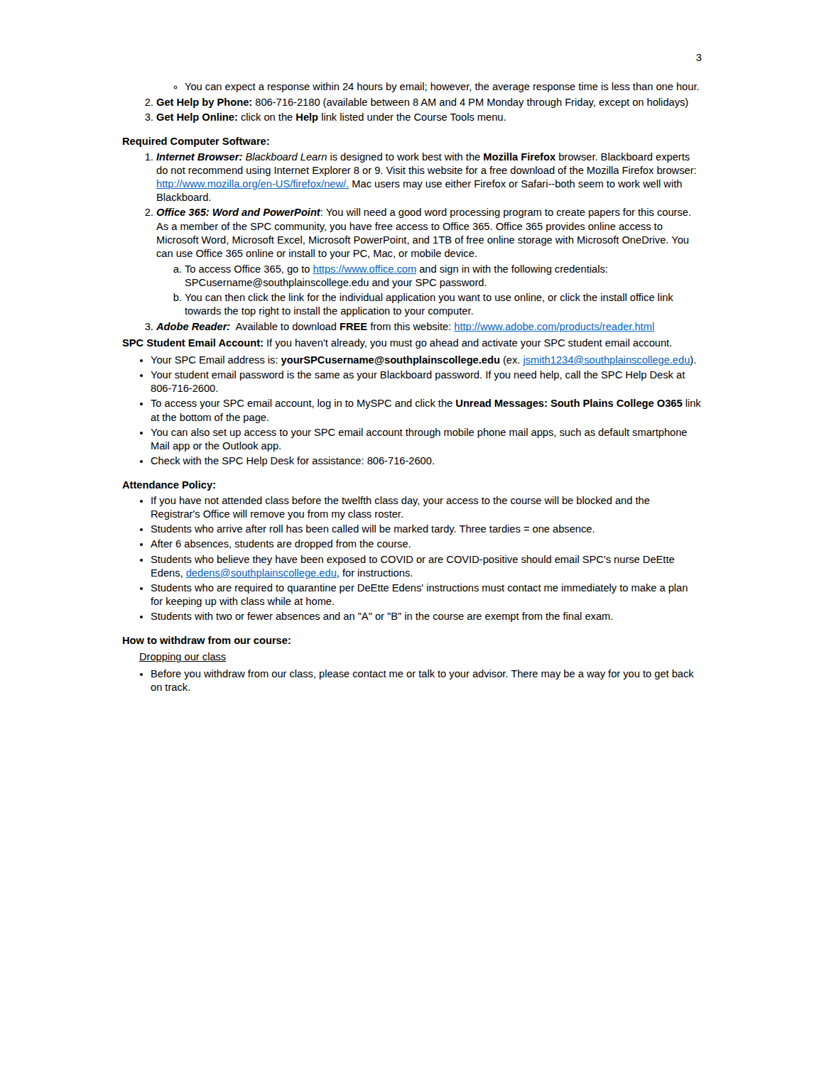3
You can expect a response within 24 hours by email; however, the average response time is less than one hour.
Get Help by Phone: 806-716-2180 (available between 8 AM and 4 PM Monday through Friday, except on holidays)
Get Help Online: click on the Help link listed under the Course Tools menu.
Required Computer Software:
Internet Browser: Blackboard Learn is designed to work best with the Mozilla Firefox browser. Blackboard experts do not recommend using Internet Explorer 8 or 9. Visit this website for a free download of the Mozilla Firefox browser: http://www.mozilla.org/en-US/firefox/new/. Mac users may use either Firefox or Safari--both seem to work well with Blackboard.
Office 365: Word and PowerPoint: You will need a good word processing program to create papers for this course. As a member of the SPC community, you have free access to Office 365. Office 365 provides online access to Microsoft Word, Microsoft Excel, Microsoft PowerPoint, and 1TB of free online storage with Microsoft OneDrive. You can use Office 365 online or install to your PC, Mac, or mobile device.
To access Office 365, go to https://www.office.com and sign in with the following credentials: SPCusername@southplainscollege.edu and your SPC password.
You can then click the link for the individual application you want to use online, or click the install office link towards the top right to install the application to your computer.
Adobe Reader: Available to download FREE from this website: http://www.adobe.com/products/reader.html
SPC Student Email Account: If you haven't already, you must go ahead and activate your SPC student email account.
Your SPC Email address is: yourSPCusername@southplainscollege.edu (ex. jsmith1234@southplainscollege.edu).
Your student email password is the same as your Blackboard password. If you need help, call the SPC Help Desk at 806-716-2600.
To access your SPC email account, log in to MySPC and click the Unread Messages: South Plains College O365 link at the bottom of the page.
You can also set up access to your SPC email account through mobile phone mail apps, such as default smartphone Mail app or the Outlook app.
Check with the SPC Help Desk for assistance: 806-716-2600.
Attendance Policy:
If you have not attended class before the twelfth class day, your access to the course will be blocked and the Registrar's Office will remove you from my class roster.
Students who arrive after roll has been called will be marked tardy. Three tardies = one absence.
After 6 absences, students are dropped from the course.
Students who believe they have been exposed to COVID or are COVID-positive should email SPC's nurse DeEtte Edens, dedens@southplainscollege.edu, for instructions.
Students who are required to quarantine per DeEtte Edens' instructions must contact me immediately to make a plan for keeping up with class while at home.
Students with two or fewer absences and an "A" or "B" in the course are exempt from the final exam.
How to withdraw from our course:
Dropping our class
Before you withdraw from our class, please contact me or talk to your advisor. There may be a way for you to get back on track.